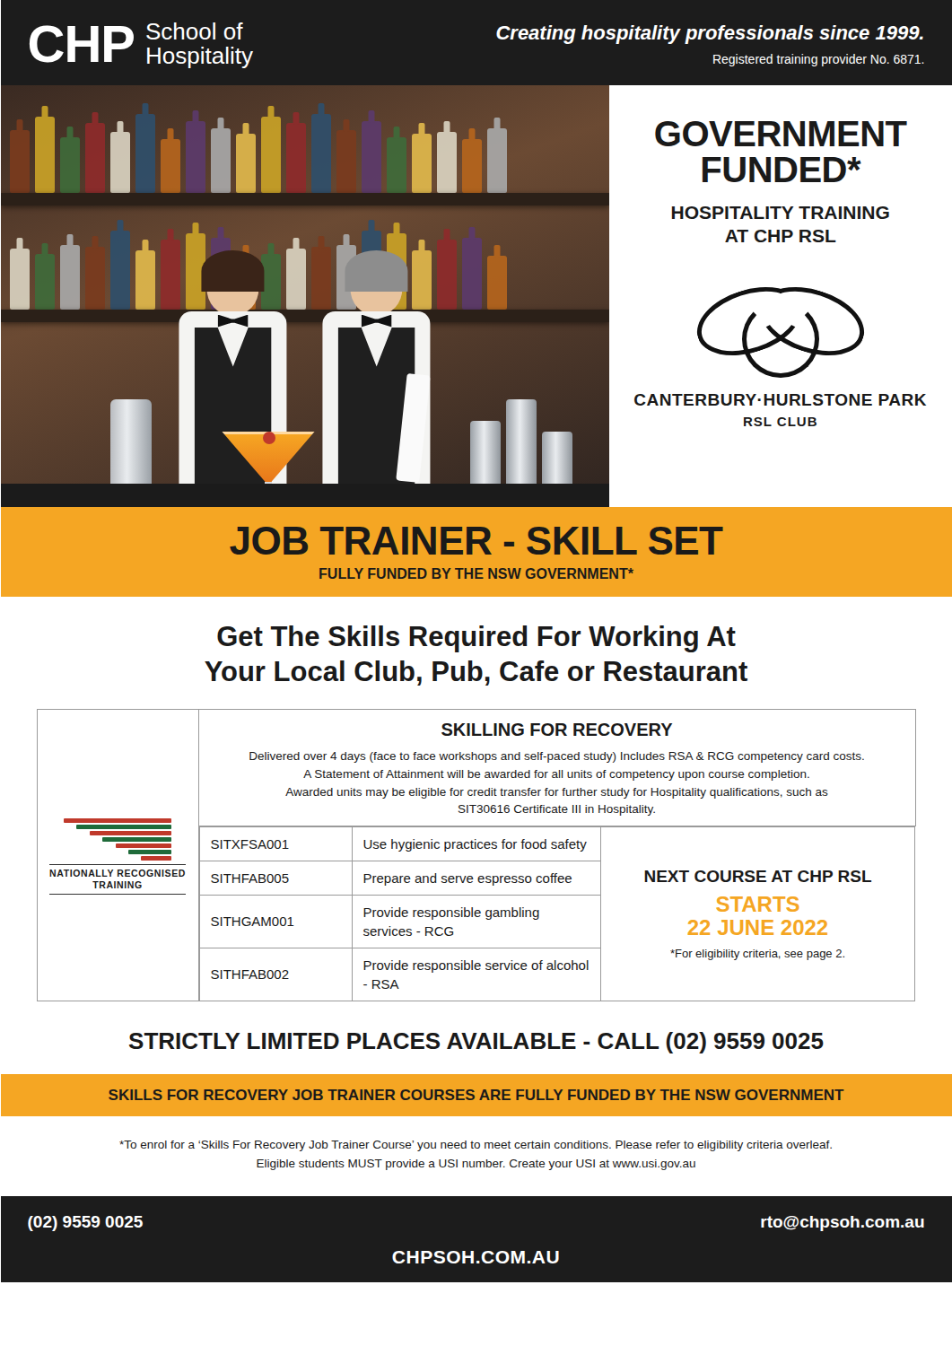CHP
School of
Hospitality
Creating hospitality professionals since 1999.
Registered training provider No. 6871.
GOVERNMENT
FUNDED*
HOSPITALITY TRAINING
AT CHP RSL
CANTERBURY·HURLSTONE PARK
RSL CLUB
JOB TRAINER - SKILL SET
FULLY FUNDED BY THE NSW GOVERNMENT*
Get The Skills Required For Working At
Your Local Club, Pub, Cafe or Restaurant
| NATIONALLY RECOGNISED TRAINING | SKILLING FOR RECOVERY Delivered over 4 days (face to face workshops and self-paced study) Includes RSA & RCG competency card costs. A Statement of Attainment will be awarded for all units of competency upon course completion. Awarded units may be eligible for credit transfer for further study for Hospitality qualifications, such as SIT30616 Certificate III in Hospitality. |
| / SITXFSA001 / Use hygienic practices for food safety / NEXT COURSE AT CHP RSL STARTS 22 JUNE 2022 *For eligibility criteria, see page 2. / / SITHFAB005 / Prepare and serve espresso coffee / / SITHGAM001 / Provide responsible gambling services - RCG / / SITHFAB002 / Provide responsible service of alcohol - RSA / |
STRICTLY LIMITED PLACES AVAILABLE - CALL (02) 9559 0025
SKILLS FOR RECOVERY JOB TRAINER COURSES ARE FULLY FUNDED BY THE NSW GOVERNMENT
*To enrol for a ‘Skills For Recovery Job Trainer Course’ you need to meet certain conditions. Please refer to eligibility criteria overleaf.
Eligible students MUST provide a USI number. Create your USI at www.usi.gov.au
(02) 9559 0025
rto@chpsoh.com.au
CHPSOH.COM.AU